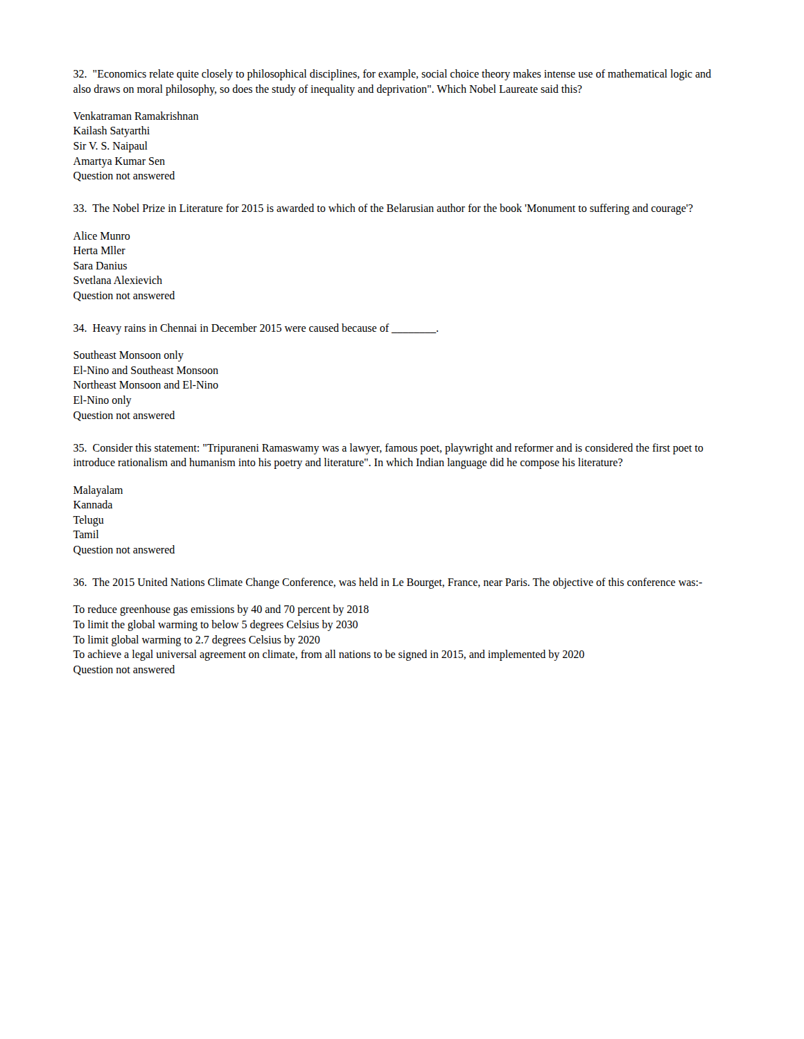32. "Economics relate quite closely to philosophical disciplines, for example, social choice theory makes intense use of mathematical logic and also draws on moral philosophy, so does the study of inequality and deprivation". Which Nobel Laureate said this?
Venkatraman Ramakrishnan
Kailash Satyarthi
Sir V. S. Naipaul
Amartya Kumar Sen
Question not answered
33. The Nobel Prize in Literature for 2015 is awarded to which of the Belarusian author for the book 'Monument to suffering and courage'?
Alice Munro
Herta Mller
Sara Danius
Svetlana Alexievich
Question not answered
34. Heavy rains in Chennai in December 2015 were caused because of ________.
Southeast Monsoon only
El-Nino and Southeast Monsoon
Northeast Monsoon and El-Nino
El-Nino only
Question not answered
35. Consider this statement: "Tripuraneni Ramaswamy was a lawyer, famous poet, playwright and reformer and is considered the first poet to introduce rationalism and humanism into his poetry and literature". In which Indian language did he compose his literature?
Malayalam
Kannada
Telugu
Tamil
Question not answered
36. The 2015 United Nations Climate Change Conference, was held in Le Bourget, France, near Paris. The objective of this conference was:-
To reduce greenhouse gas emissions by 40 and 70 percent by 2018
To limit the global warming to below 5 degrees Celsius by 2030
To limit global warming to 2.7 degrees Celsius by 2020
To achieve a legal universal agreement on climate, from all nations to be signed in 2015, and implemented by 2020
Question not answered